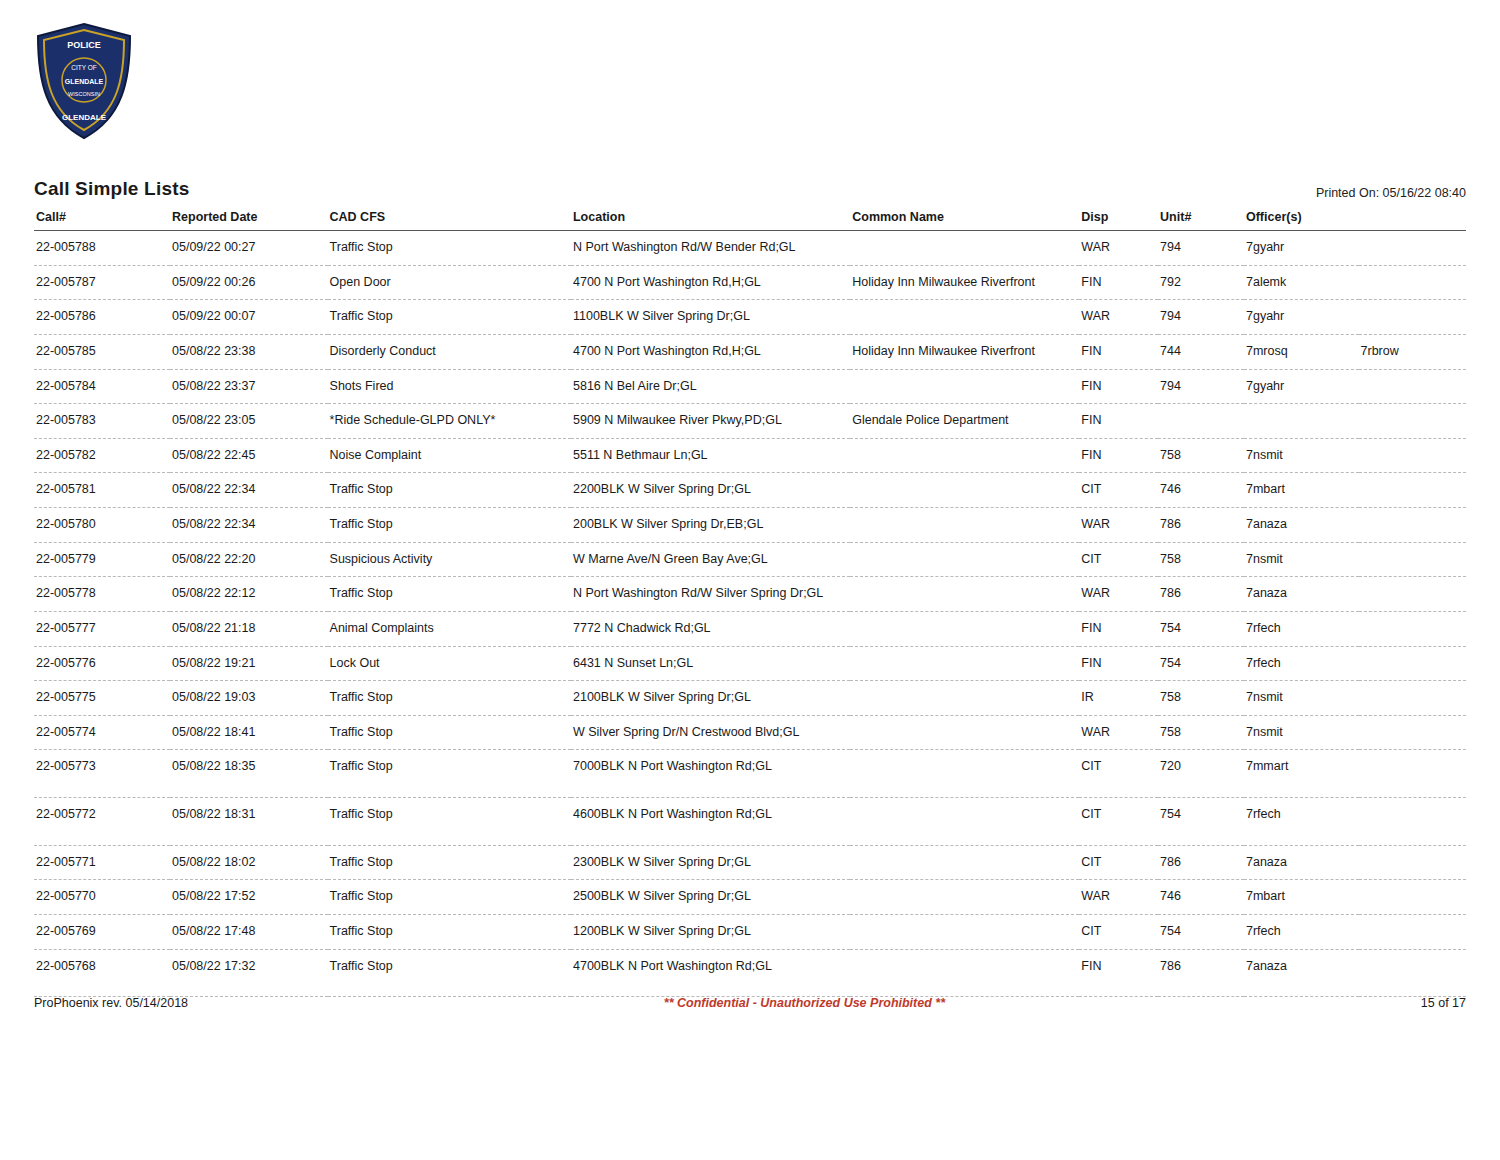POLICE CITY OF GLENDALE WISCONSIN GLENDALE
Call Simple Lists
Printed On: 05/16/22 08:40
| Call# | Reported Date | CAD CFS | Location | Common Name | Disp | Unit# | Officer(s) | |
| --- | --- | --- | --- | --- | --- | --- | --- | --- |
| 22-005788 | 05/09/22 00:27 | Traffic Stop | N Port Washington Rd/W Bender Rd;GL | | WAR | 794 | 7gyahr | |
| 22-005787 | 05/09/22 00:26 | Open Door | 4700 N Port Washington Rd,H;GL | Holiday Inn Milwaukee Riverfront | FIN | 792 | 7alemk | |
| 22-005786 | 05/09/22 00:07 | Traffic Stop | 1100BLK W Silver Spring Dr;GL | | WAR | 794 | 7gyahr | |
| 22-005785 | 05/08/22 23:38 | Disorderly Conduct | 4700 N Port Washington Rd,H;GL | Holiday Inn Milwaukee Riverfront | FIN | 744 | 7mrosq | 7rbrow |
| 22-005784 | 05/08/22 23:37 | Shots Fired | 5816 N Bel Aire Dr;GL | | FIN | 794 | 7gyahr | |
| 22-005783 | 05/08/22 23:05 | *Ride Schedule-GLPD ONLY* | 5909 N Milwaukee River Pkwy,PD;GL | Glendale Police Department | FIN | | | |
| 22-005782 | 05/08/22 22:45 | Noise Complaint | 5511 N Bethmaur Ln;GL | | FIN | 758 | 7nsmit | |
| 22-005781 | 05/08/22 22:34 | Traffic Stop | 2200BLK W Silver Spring Dr;GL | | CIT | 746 | 7mbart | |
| 22-005780 | 05/08/22 22:34 | Traffic Stop | 200BLK W Silver Spring Dr,EB;GL | | WAR | 786 | 7anaza | |
| 22-005779 | 05/08/22 22:20 | Suspicious Activity | W Marne Ave/N Green Bay Ave;GL | | CIT | 758 | 7nsmit | |
| 22-005778 | 05/08/22 22:12 | Traffic Stop | N Port Washington Rd/W Silver Spring Dr;GL | | WAR | 786 | 7anaza | |
| 22-005777 | 05/08/22 21:18 | Animal Complaints | 7772 N Chadwick Rd;GL | | FIN | 754 | 7rfech | |
| 22-005776 | 05/08/22 19:21 | Lock Out | 6431 N Sunset Ln;GL | | FIN | 754 | 7rfech | |
| 22-005775 | 05/08/22 19:03 | Traffic Stop | 2100BLK W Silver Spring Dr;GL | | IR | 758 | 7nsmit | |
| 22-005774 | 05/08/22 18:41 | Traffic Stop | W Silver Spring Dr/N Crestwood Blvd;GL | | WAR | 758 | 7nsmit | |
| 22-005773 | 05/08/22 18:35 | Traffic Stop | 7000BLK N Port Washington Rd;GL | | CIT | 720 | 7mmart | |
| 22-005772 | 05/08/22 18:31 | Traffic Stop | 4600BLK N Port Washington Rd;GL | | CIT | 754 | 7rfech | |
| 22-005771 | 05/08/22 18:02 | Traffic Stop | 2300BLK W Silver Spring Dr;GL | | CIT | 786 | 7anaza | |
| 22-005770 | 05/08/22 17:52 | Traffic Stop | 2500BLK W Silver Spring Dr;GL | | WAR | 746 | 7mbart | |
| 22-005769 | 05/08/22 17:48 | Traffic Stop | 1200BLK W Silver Spring Dr;GL | | CIT | 754 | 7rfech | |
| 22-005768 | 05/08/22 17:32 | Traffic Stop | 4700BLK N Port Washington Rd;GL | | FIN | 786 | 7anaza | |
ProPhoenix rev. 05/14/2018
** Confidential - Unauthorized Use Prohibited **
15 of 17